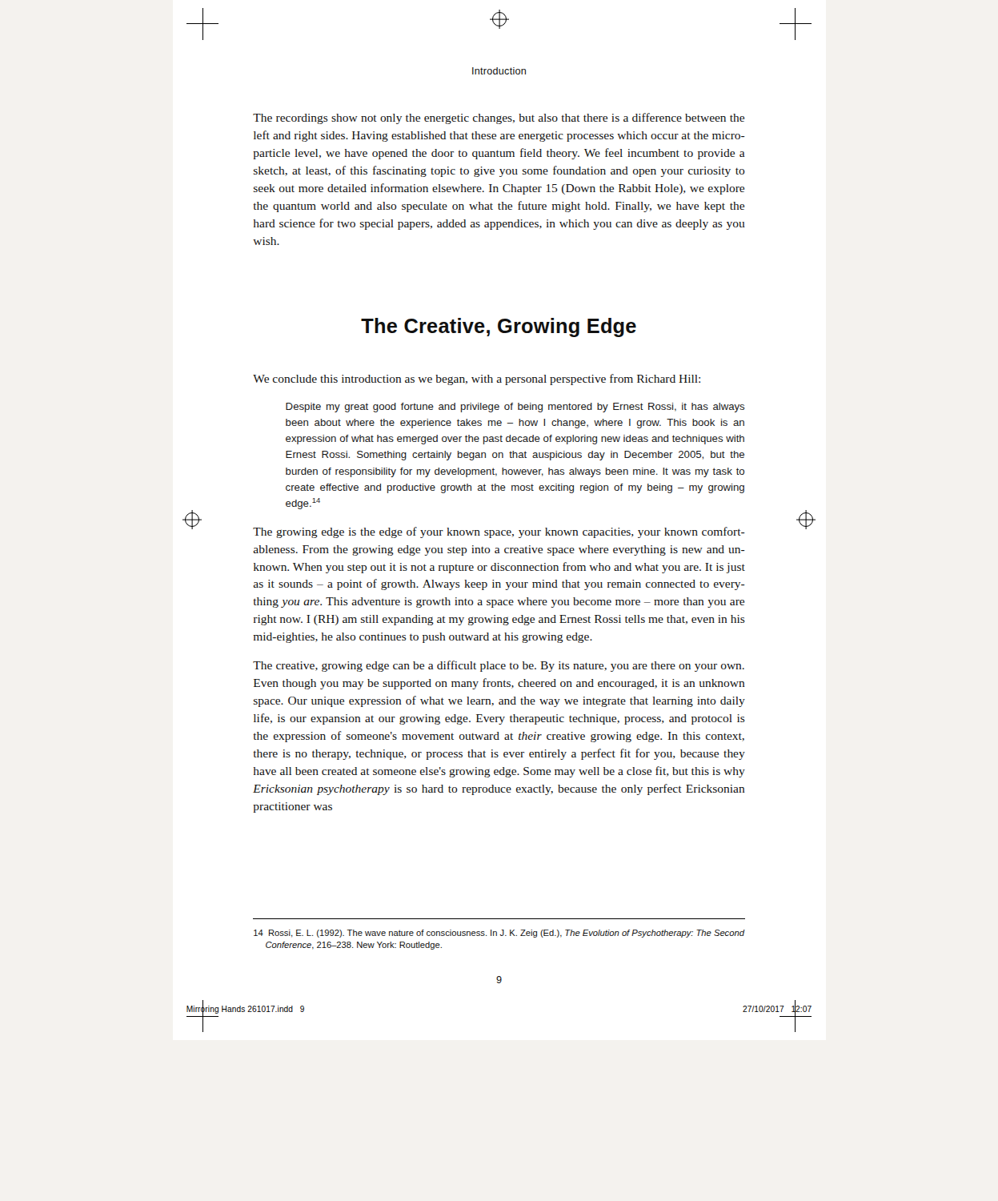Introduction
The recordings show not only the energetic changes, but also that there is a difference between the left and right sides. Having established that these are energetic processes which occur at the micro-particle level, we have opened the door to quantum field theory. We feel incumbent to provide a sketch, at least, of this fascinating topic to give you some foundation and open your curiosity to seek out more detailed information elsewhere. In Chapter 15 (Down the Rabbit Hole), we explore the quantum world and also speculate on what the future might hold. Finally, we have kept the hard science for two special papers, added as appendices, in which you can dive as deeply as you wish.
The Creative, Growing Edge
We conclude this introduction as we began, with a personal perspective from Richard Hill:
Despite my great good fortune and privilege of being mentored by Ernest Rossi, it has always been about where the experience takes me – how I change, where I grow. This book is an expression of what has emerged over the past decade of exploring new ideas and techniques with Ernest Rossi. Something certainly began on that auspicious day in December 2005, but the burden of responsibility for my development, however, has always been mine. It was my task to create effective and productive growth at the most exciting region of my being – my growing edge.14
The growing edge is the edge of your known space, your known capacities, your known comfortableness. From the growing edge you step into a creative space where everything is new and unknown. When you step out it is not a rupture or disconnection from who and what you are. It is just as it sounds – a point of growth. Always keep in your mind that you remain connected to everything you are. This adventure is growth into a space where you become more – more than you are right now. I (RH) am still expanding at my growing edge and Ernest Rossi tells me that, even in his mid-eighties, he also continues to push outward at his growing edge.
The creative, growing edge can be a difficult place to be. By its nature, you are there on your own. Even though you may be supported on many fronts, cheered on and encouraged, it is an unknown space. Our unique expression of what we learn, and the way we integrate that learning into daily life, is our expansion at our growing edge. Every therapeutic technique, process, and protocol is the expression of someone's movement outward at their creative growing edge. In this context, there is no therapy, technique, or process that is ever entirely a perfect fit for you, because they have all been created at someone else's growing edge. Some may well be a close fit, but this is why Ericksonian psychotherapy is so hard to reproduce exactly, because the only perfect Ericksonian practitioner was
14 Rossi, E. L. (1992). The wave nature of consciousness. In J. K. Zeig (Ed.), The Evolution of Psychotherapy: The Second Conference, 216–238. New York: Routledge.
9
Mirroring Hands 261017.indd 9 27/10/2017 12:07